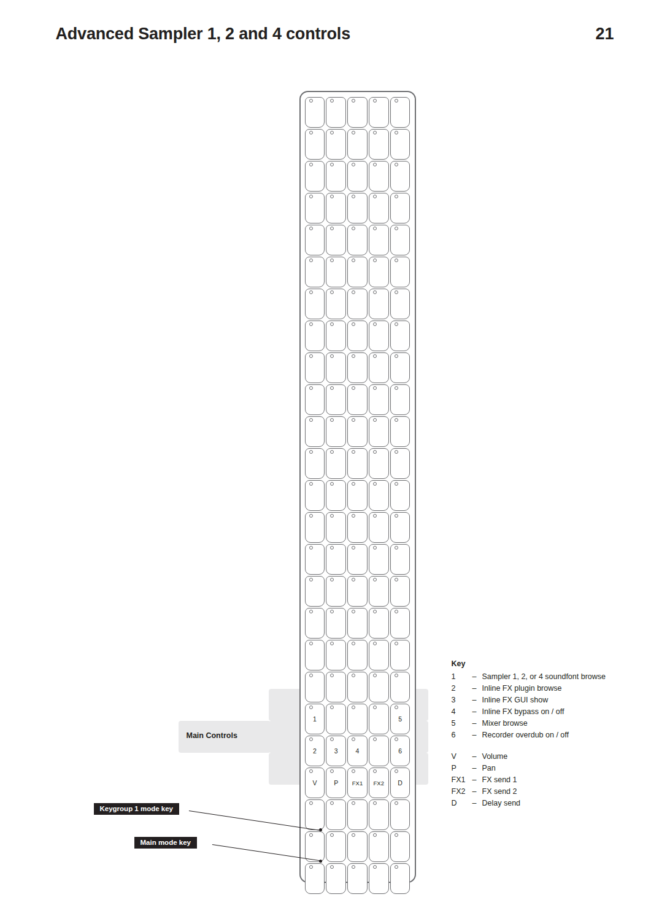Advanced Sampler 1, 2 and 4 controls
21
Main Controls
1
5
2
3
4
6
V
P
FX1
FX2
D
Key
| 1 | – | Sampler 1, 2, or 4 soundfont browse |
| 2 | – | Inline FX plugin browse |
| 3 | – | Inline FX GUI show |
| 4 | – | Inline FX bypass on / off |
| 5 | – | Mixer browse |
| 6 | – | Recorder overdub on / off |
| V | – | Volume |
| P | – | Pan |
| FX1 | – | FX send 1 |
| FX2 | – | FX send 2 |
| D | – | Delay send |
Keygroup 1 mode key
Main mode key